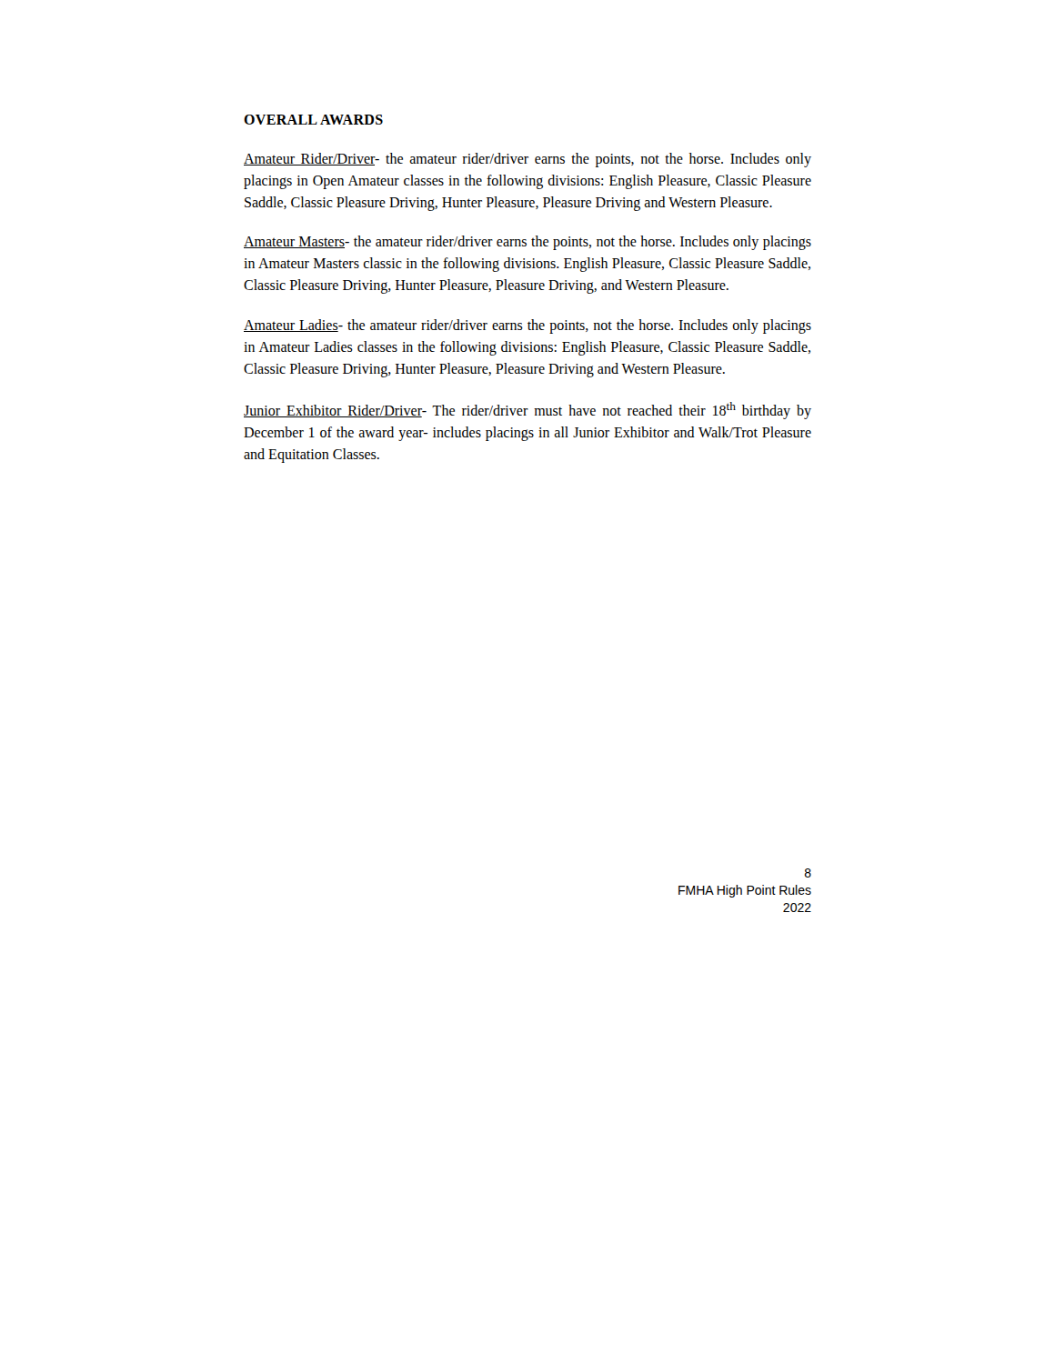OVERALL AWARDS
Amateur Rider/Driver- the amateur rider/driver earns the points, not the horse. Includes only placings in Open Amateur classes in the following divisions: English Pleasure, Classic Pleasure Saddle, Classic Pleasure Driving, Hunter Pleasure, Pleasure Driving and Western Pleasure.
Amateur Masters- the amateur rider/driver earns the points, not the horse. Includes only placings in Amateur Masters classic in the following divisions. English Pleasure, Classic Pleasure Saddle, Classic Pleasure Driving, Hunter Pleasure, Pleasure Driving, and Western Pleasure.
Amateur Ladies- the amateur rider/driver earns the points, not the horse. Includes only placings in Amateur Ladies classes in the following divisions: English Pleasure, Classic Pleasure Saddle, Classic Pleasure Driving, Hunter Pleasure, Pleasure Driving and Western Pleasure.
Junior Exhibitor Rider/Driver- The rider/driver must have not reached their 18th birthday by December 1 of the award year- includes placings in all Junior Exhibitor and Walk/Trot Pleasure and Equitation Classes.
8
FMHA High Point Rules
2022